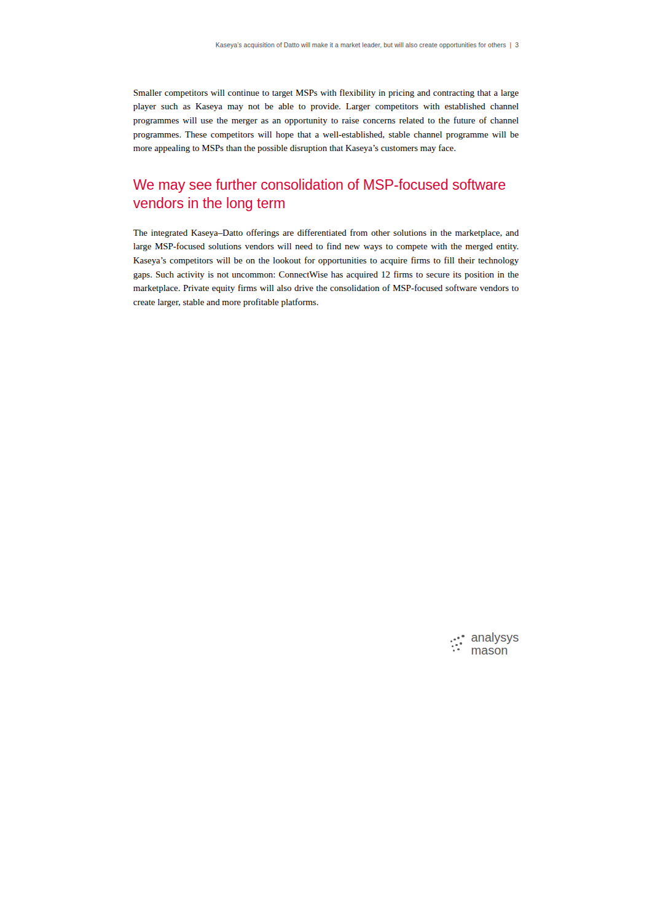Kaseya’s acquisition of Datto will make it a market leader, but will also create opportunities for others | 3
Smaller competitors will continue to target MSPs with flexibility in pricing and contracting that a large player such as Kaseya may not be able to provide. Larger competitors with established channel programmes will use the merger as an opportunity to raise concerns related to the future of channel programmes. These competitors will hope that a well-established, stable channel programme will be more appealing to MSPs than the possible disruption that Kaseya’s customers may face.
We may see further consolidation of MSP-focused software
vendors in the long term
The integrated Kaseya–Datto offerings are differentiated from other solutions in the marketplace, and large MSP-focused solutions vendors will need to find new ways to compete with the merged entity. Kaseya’s competitors will be on the lookout for opportunities to acquire firms to fill their technology gaps. Such activity is not uncommon: ConnectWise has acquired 12 firms to secure its position in the marketplace. Private equity firms will also drive the consolidation of MSP-focused software vendors to create larger, stable and more profitable platforms.
analysys
mason